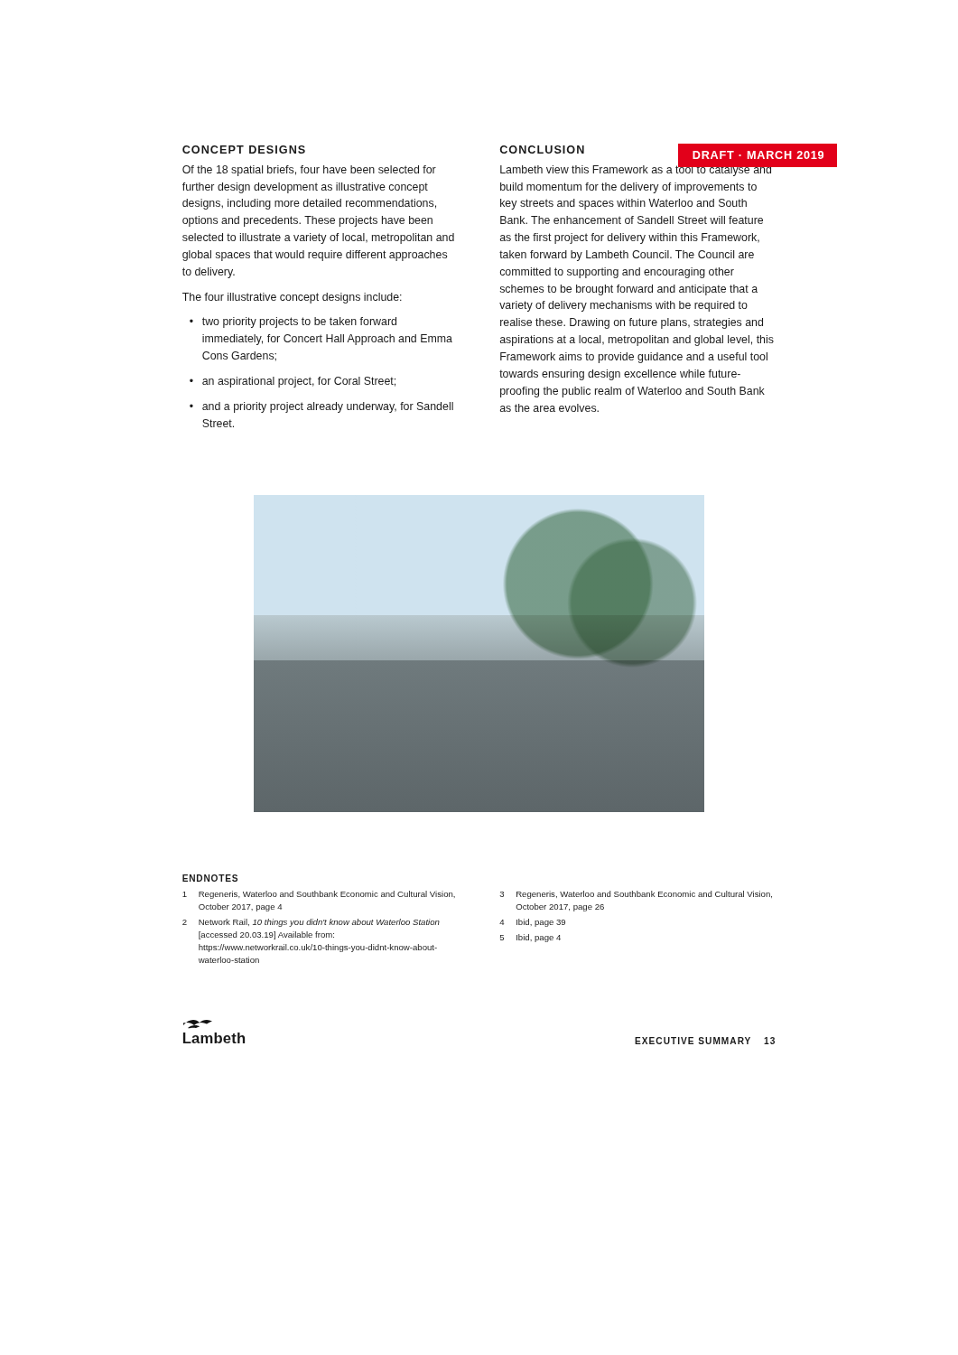Draft · March 2019
Concept designs
Of the 18 spatial briefs, four have been selected for further design development as illustrative concept designs, including more detailed recommendations, options and precedents. These projects have been selected to illustrate a variety of local, metropolitan and global spaces that would require different approaches to delivery.
The four illustrative concept designs include:
two priority projects to be taken forward immediately, for Concert Hall Approach and Emma Cons Gardens;
an aspirational project, for Coral Street;
and a priority project already underway, for Sandell Street.
Conclusion
Lambeth view this Framework as a tool to catalyse and build momentum for the delivery of improvements to key streets and spaces within Waterloo and South Bank. The enhancement of Sandell Street will feature as the first project for delivery within this Framework, taken forward by Lambeth Council. The Council are committed to supporting and encouraging other schemes to be brought forward and anticipate that a variety of delivery mechanisms with be required to realise these. Drawing on future plans, strategies and aspirations at a local, metropolitan and global level, this Framework aims to provide guidance and a useful tool towards ensuring design excellence while future-proofing the public realm of Waterloo and South Bank as the area evolves.
Endnotes
1 Regeneris, Waterloo and Southbank Economic and Cultural Vision, October 2017, page 4
2 Network Rail, 10 things you didn't know about Waterloo Station [accessed 20.03.19] Available from: https://www.networkrail.co.uk/10-things-you-didnt-know-about-waterloo-station
3 Regeneris, Waterloo and Southbank Economic and Cultural Vision, October 2017, page 26
4 Ibid, page 39
5 Ibid, page 4
Lambeth
Executive Summary 13